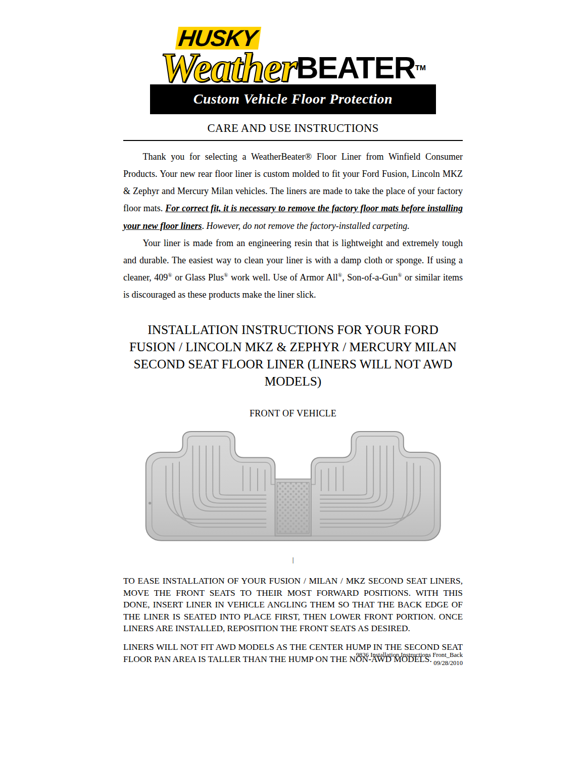HUSKY
Weather BEATER TM
Custom Vehicle Floor Protection
CARE AND USE INSTRUCTIONS
Thank you for selecting a WeatherBeater® Floor Liner from Winfield Consumer Products. Your new rear floor liner is custom molded to fit your Ford Fusion, Lincoln MKZ & Zephyr and Mercury Milan vehicles. The liners are made to take the place of your factory floor mats. For correct fit, it is necessary to remove the factory floor mats before installing your new floor liners. However, do not remove the factory-installed carpeting.
Your liner is made from an engineering resin that is lightweight and extremely tough and durable. The easiest way to clean your liner is with a damp cloth or sponge. If using a cleaner, 409® or Glass Plus® work well. Use of Armor All®, Son-of-a-Gun® or similar items is discouraged as these products make the liner slick.
INSTALLATION INSTRUCTIONS FOR YOUR FORD FUSION / LINCOLN MKZ & ZEPHYR / MERCURY MILAN SECOND SEAT FLOOR LINER (LINERS WILL NOT AWD MODELS)
FRONT OF VEHICLE
|
TO EASE INSTALLATION OF YOUR FUSION / MILAN / MKZ SECOND SEAT LINERS, MOVE THE FRONT SEATS TO THEIR MOST FORWARD POSITIONS. WITH THIS DONE, INSERT LINER IN VEHICLE ANGLING THEM SO THAT THE BACK EDGE OF THE LINER IS SEATED INTO PLACE FIRST, THEN LOWER FRONT PORTION. ONCE LINERS ARE INSTALLED, REPOSITION THE FRONT SEATS AS DESIRED.
LINERS WILL NOT FIT AWD MODELS AS THE CENTER HUMP IN THE SECOND SEAT FLOOR PAN AREA IS TALLER THAN THE HUMP ON THE NON-AWD MODELS.
9836 Installation Instructions Front_Back
09/28/2010